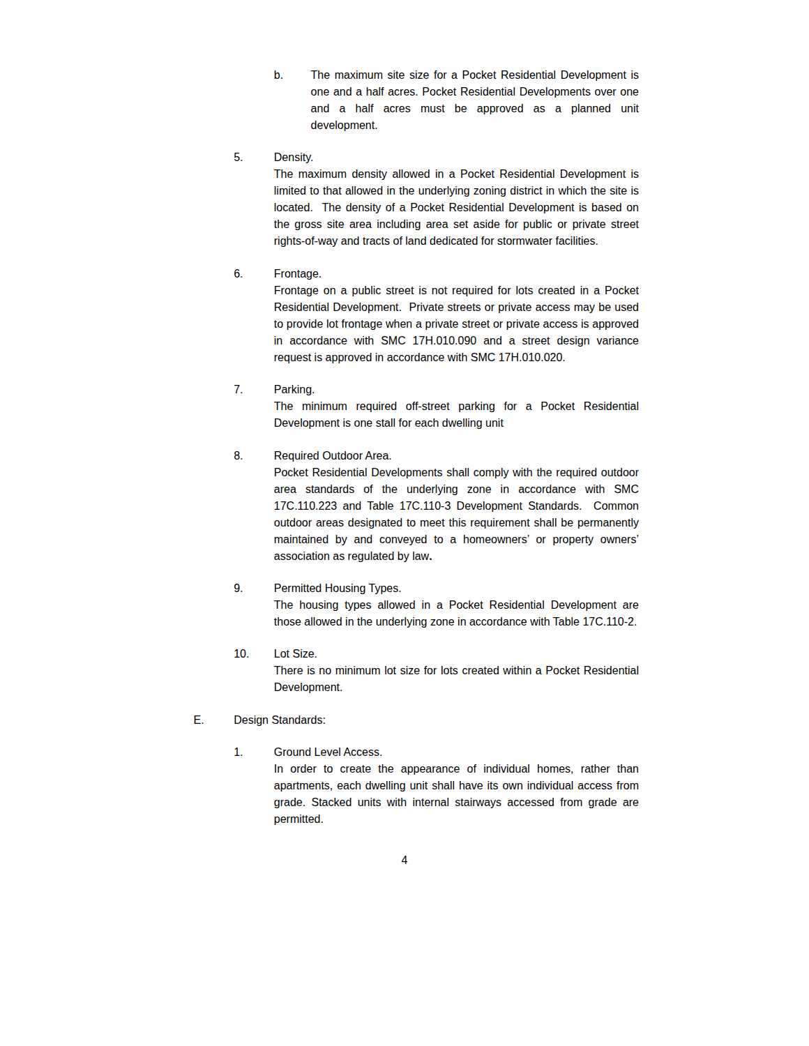b. The maximum site size for a Pocket Residential Development is one and a half acres. Pocket Residential Developments over one and a half acres must be approved as a planned unit development.
5. Density. The maximum density allowed in a Pocket Residential Development is limited to that allowed in the underlying zoning district in which the site is located. The density of a Pocket Residential Development is based on the gross site area including area set aside for public or private street rights-of-way and tracts of land dedicated for stormwater facilities.
6. Frontage. Frontage on a public street is not required for lots created in a Pocket Residential Development. Private streets or private access may be used to provide lot frontage when a private street or private access is approved in accordance with SMC 17H.010.090 and a street design variance request is approved in accordance with SMC 17H.010.020.
7. Parking. The minimum required off-street parking for a Pocket Residential Development is one stall for each dwelling unit
8. Required Outdoor Area. Pocket Residential Developments shall comply with the required outdoor area standards of the underlying zone in accordance with SMC 17C.110.223 and Table 17C.110-3 Development Standards. Common outdoor areas designated to meet this requirement shall be permanently maintained by and conveyed to a homeowners’ or property owners’ association as regulated by law.
9. Permitted Housing Types. The housing types allowed in a Pocket Residential Development are those allowed in the underlying zone in accordance with Table 17C.110-2.
10. Lot Size. There is no minimum lot size for lots created within a Pocket Residential Development.
E. Design Standards:
1. Ground Level Access. In order to create the appearance of individual homes, rather than apartments, each dwelling unit shall have its own individual access from grade. Stacked units with internal stairways accessed from grade are permitted.
4